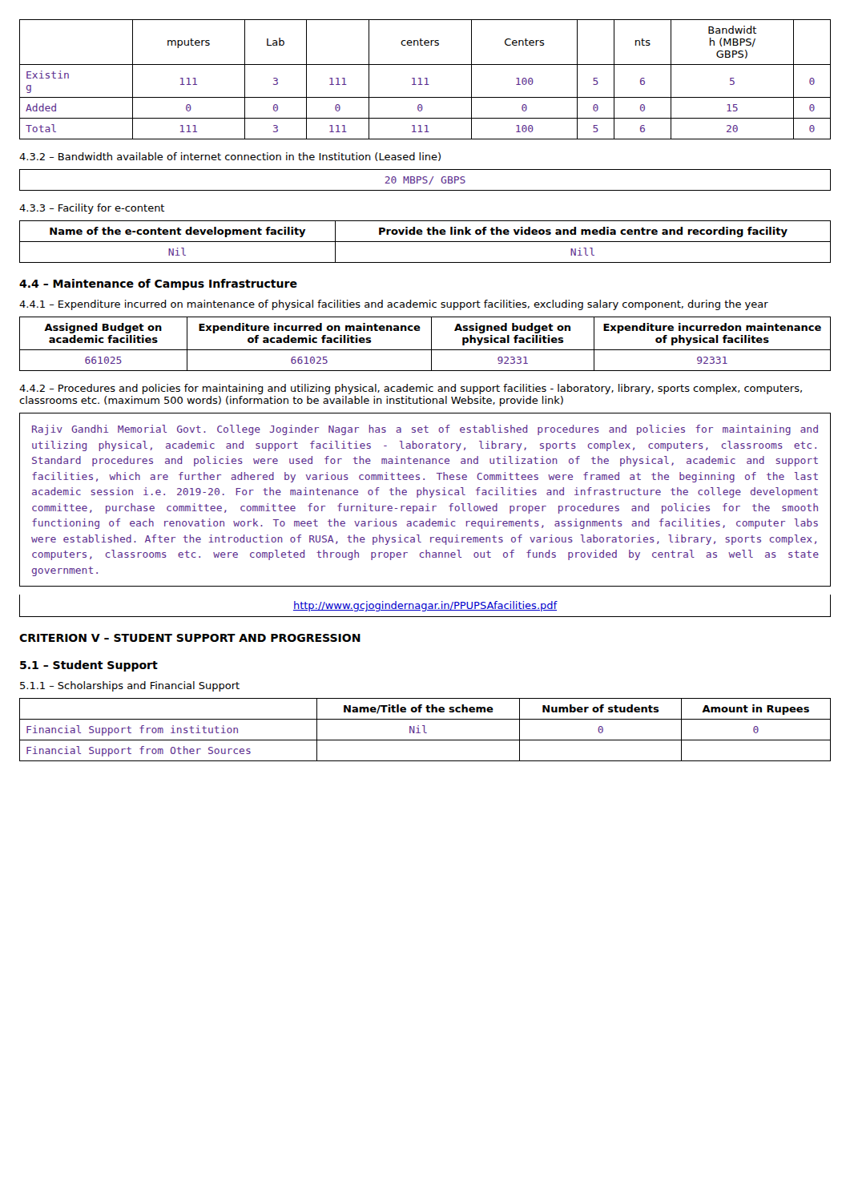| | mputers | Lab | | centers | Centers | | nts | Bandwidt h (MBPS/ GBPS) | |
| Existin g | 111 | 3 | 111 | 111 | 100 | 5 | 6 | 5 | 0 |
| Added | 0 | 0 | 0 | 0 | 0 | 0 | 0 | 15 | 0 |
| Total | 111 | 3 | 111 | 111 | 100 | 5 | 6 | 20 | 0 |
4.3.2 – Bandwidth available of internet connection in the Institution (Leased line)
| 20 MBPS/ GBPS |
4.3.3 – Facility for e-content
| Name of the e-content development facility | Provide the link of the videos and media centre and recording facility |
| --- | --- |
| Nil | Nill |
4.4 – Maintenance of Campus Infrastructure
4.4.1 – Expenditure incurred on maintenance of physical facilities and academic support facilities, excluding salary component, during the year
| Assigned Budget on academic facilities | Expenditure incurred on maintenance of academic facilities | Assigned budget on physical facilities | Expenditure incurredon maintenance of physical facilites |
| --- | --- | --- | --- |
| 661025 | 661025 | 92331 | 92331 |
4.4.2 – Procedures and policies for maintaining and utilizing physical, academic and support facilities - laboratory, library, sports complex, computers, classrooms etc. (maximum 500 words) (information to be available in institutional Website, provide link)
Rajiv Gandhi Memorial Govt. College Joginder Nagar has a set of established procedures and policies for maintaining and utilizing physical, academic and support facilities - laboratory, library, sports complex, computers, classrooms etc. Standard procedures and policies were used for the maintenance and utilization of the physical, academic and support facilities, which are further adhered by various committees. These Committees were framed at the beginning of the last academic session i.e. 2019-20. For the maintenance of the physical facilities and infrastructure the college development committee, purchase committee, committee for furniture-repair followed proper procedures and policies for the smooth functioning of each renovation work. To meet the various academic requirements, assignments and facilities, computer labs were established. After the introduction of RUSA, the physical requirements of various laboratories, library, sports complex, computers, classrooms etc. were completed through proper channel out of funds provided by central as well as state government.
http://www.gcjogindernagar.in/PPUPSAfacilities.pdf
CRITERION V – STUDENT SUPPORT AND PROGRESSION
5.1 – Student Support
5.1.1 – Scholarships and Financial Support
| | Name/Title of the scheme | Number of students | Amount in Rupees |
| --- | --- | --- | --- |
| Financial Support from institution | Nil | 0 | 0 |
| Financial Support from Other Sources | | | |